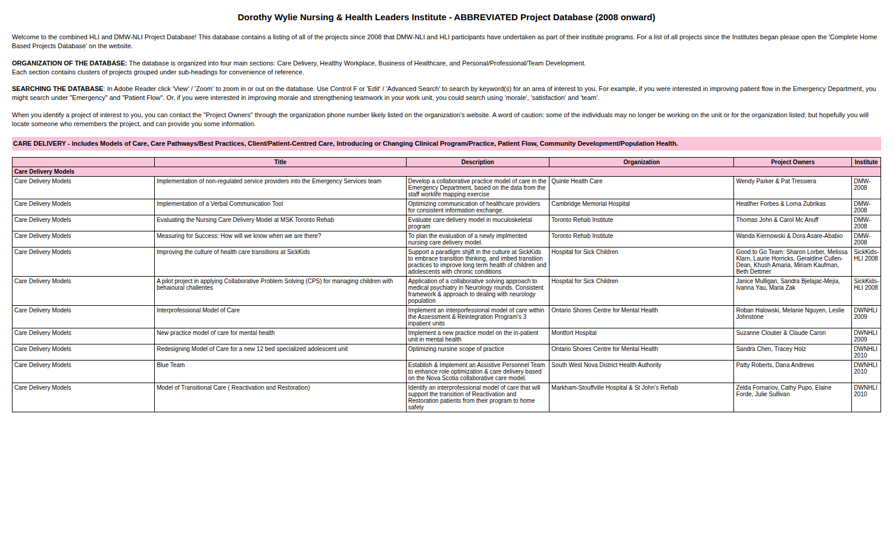Dorothy Wylie Nursing & Health Leaders Institute - ABBREVIATED Project Database (2008 onward)
Welcome to the combined HLI and DMW-NLI Project Database! This database contains a listing of all of the projects since 2008 that DMW-NLI and HLI participants have undertaken as part of their institute programs. For a list of all projects since the Institutes began please open the 'Complete Home Based Projects Database' on the website.
ORGANIZATION OF THE DATABASE: The database is organized into four main sections: Care Delivery, Healthy Workplace, Business of Healthcare, and Personal/Professional/Team Development.
Each section contains clusters of projects grouped under sub-headings for convenience of reference.
SEARCHING THE DATABASE: In Adobe Reader click 'View' / 'Zoom' to zoom in or out on the database. Use Control F or 'Edit' / 'Advanced Search' to search by keyword(s) for an area of interest to you. For example, if you were interested in improving patient flow in the Emergency Department, you might search under "Emergency" and "Patient Flow". Or, if you were interested in improving morale and strengthening teamwork in your work unit, you could search using 'morale', 'satisfaction' and 'team'.
When you identify a project of interest to you, you can contact the "Project Owners" through the organization phone number likely listed on the organization's website. A word of caution: some of the individuals may no longer be working on the unit or for the organization listed; but hopefully you will locate someone who remembers the project, and can provide you some information.
CARE DELIVERY - includes Models of Care, Care Pathways/Best Practices, Client/Patient-Centred Care, Introducing or Changing Clinical Program/Practice, Patient Flow, Community Development/Population Health.
| | Title | Description | Organization | Project Owners | Institute |
| --- | --- | --- | --- | --- | --- |
| Care Delivery Models |
| Care Delivery Models | Implementation of non-regulated service providers into the Emergency Services team | Develop a collaborative practice model of care in the Emergency Department, based on the data from the staff worklife mapping exercise | Quinte Health Care | Wendy Parker & Pat Tressiera | DMW-2008 |
| Care Delivery Models | Implementation of a Verbal Communication Tool | Optimizing communication of healthcare providers for consistent information exchange. | Cambridge Memorial Hospital | Heatlher Forbes & Lorna Zubrikas | DMW-2008 |
| Care Delivery Models | Evaluating the Nursing Care Delivery Model at MSK Toronto Rehab | Evaluate care delivery model in muculoskeletal program | Toronto Rehab Institute | Thomas John & Carol Mc Anuff | DMW-2008 |
| Care Delivery Models | Measuring for Success: How will we know when we are there? | To plan the evaluation of a newly implmented nursing care delivery model. | Toronto Rehab Institute | Wanda Kiernowski & Dora Asare-Ababio | DMW-2008 |
| Care Delivery Models | Improving the culture of health care transitions at SickKids | Support a paradigm shjift in the culture at SickKids to embrace transition thinking, and imbed transtiion practices to improve long term health of children and adolescents with chronic conditions | Hospital for Sick Children | Good to Go Team: Sharon Lorber, Melissa Klarn, Laurie Horricks, Geraldine Cullen-Dean, Khush Amaria, Miriam Kaufman, Beth Dettmer | SickKids-HLI 2008 |
| Care Delivery Models | A pilot project in applying Collaborative Problem Solving (CPS) for managing children with behaioural challentes | Application of a collaborative solving approach to medical psychiatry in Neurology rounds. Consistent framework & approach to dealing with neurology population | Hospital for Sick Children | Janice Mulligan, Sandra Bjelajac-Mejia, Ivanna Yau, Maria Zak | SickKids-HLI 2008 |
| Care Delivery Models | Interprofessional Model of Care | Implement an interporfessional model of care within the Assessment & Reintegration Program's 3 inpatient units | Ontario Shores Centre for Mental Health | Roban Halowski, Melanie Nguyen, Leslie Johnstone | DWNHLI 2009 |
| Care Delivery Models | New practice model of care for mental health | Implement a new practice model on the in-patient unit in mental health | Montfort Hospital | Suzanne Cloutier & Claude Caron | DWNHLI 2009 |
| Care Delivery Models | Redesigning Model of Care for a new 12 bed specialized adolescent unit | Optimizing nursine scope of practice | Ontario Shores Centre for Mental Health | Sandra Chen, Tracey Holz | DWNHLI 2010 |
| Care Delivery Models | Blue Team | Establish & Implement an Assistive Personnel Team to enhance role optimization & care delivery based on the Nova Scotia collaborative care model. | South West Nova District Health Authority | Patty Roberts, Dana Andrews | DWNHLI 2010 |
| Care Delivery Models | Model of Transitional Care ( Reactivation and Restoration) | Identify an interprofessional model of care that will support the transition of Reactivation and Restoration patients from their program to home safely | Markham-Stouffville Hospital & St John's Rehab | Zelda Fornariov, Cathy Pupo, Elaine Forde, Julie Sullivan | DWNHLI 2010 |